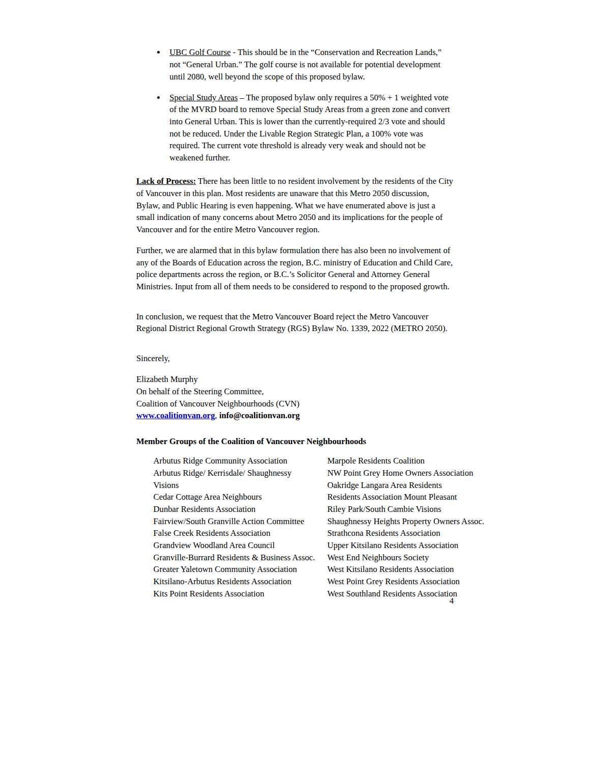UBC Golf Course - This should be in the “Conservation and Recreation Lands,” not “General Urban.” The golf course is not available for potential development until 2080, well beyond the scope of this proposed bylaw.
Special Study Areas – The proposed bylaw only requires a 50% + 1 weighted vote of the MVRD board to remove Special Study Areas from a green zone and convert into General Urban. This is lower than the currently-required 2/3 vote and should not be reduced. Under the Livable Region Strategic Plan, a 100% vote was required. The current vote threshold is already very weak and should not be weakened further.
Lack of Process: There has been little to no resident involvement by the residents of the City of Vancouver in this plan. Most residents are unaware that this Metro 2050 discussion, Bylaw, and Public Hearing is even happening. What we have enumerated above is just a small indication of many concerns about Metro 2050 and its implications for the people of Vancouver and for the entire Metro Vancouver region.
Further, we are alarmed that in this bylaw formulation there has also been no involvement of any of the Boards of Education across the region, B.C. ministry of Education and Child Care, police departments across the region, or B.C.’s Solicitor General and Attorney General Ministries. Input from all of them needs to be considered to respond to the proposed growth.
In conclusion, we request that the Metro Vancouver Board reject the Metro Vancouver Regional District Regional Growth Strategy (RGS) Bylaw No. 1339, 2022 (METRO 2050).
Sincerely,
Elizabeth Murphy
On behalf of the Steering Committee,
Coalition of Vancouver Neighbourhoods (CVN)
www.coalitionvan.org, info@coalitionvan.org
Member Groups of the Coalition of Vancouver Neighbourhoods
| Arbutus Ridge Community Association | Marpole Residents Coalition |
| Arbutus Ridge/ Kerrisdale/ Shaughnessy | NW Point Grey Home Owners Association |
| Visions | Oakridge Langara Area Residents |
| Cedar Cottage Area Neighbours | Residents Association Mount Pleasant |
| Dunbar Residents Association | Riley Park/South Cambie Visions |
| Fairview/South Granville Action Committee | Shaughnessy Heights Property Owners Assoc. |
| False Creek Residents Association | Strathcona Residents Association |
| Grandview Woodland Area Council | Upper Kitsilano Residents Association |
| Granville-Burrard Residents & Business Assoc. | West End Neighbours Society |
| Greater Yaletown Community Association | West Kitsilano Residents Association |
| Kitsilano-Arbutus Residents Association | West Point Grey Residents Association |
| Kits Point Residents Association | West Southland Residents Association |
4